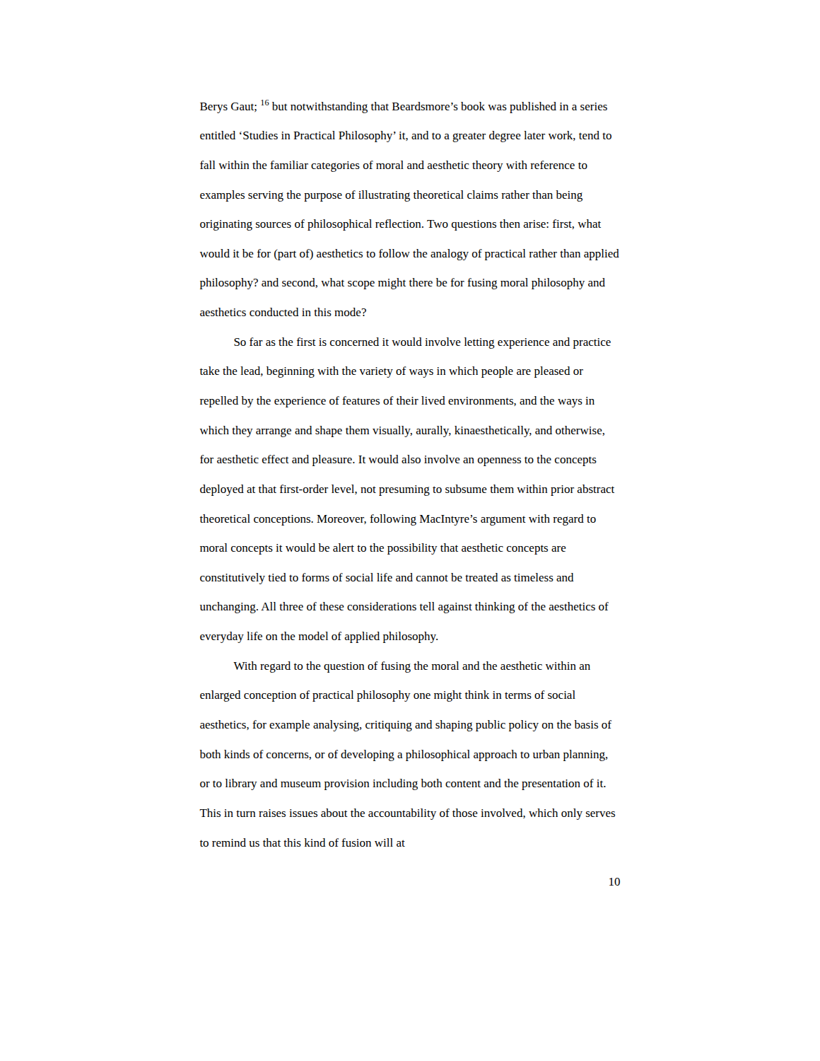Berys Gaut; 16 but notwithstanding that Beardsmore’s book was published in a series entitled ‘Studies in Practical Philosophy’ it, and to a greater degree later work, tend to fall within the familiar categories of moral and aesthetic theory with reference to examples serving the purpose of illustrating theoretical claims rather than being originating sources of philosophical reflection. Two questions then arise: first, what would it be for (part of) aesthetics to follow the analogy of practical rather than applied philosophy? and second, what scope might there be for fusing moral philosophy and aesthetics conducted in this mode?
So far as the first is concerned it would involve letting experience and practice take the lead, beginning with the variety of ways in which people are pleased or repelled by the experience of features of their lived environments, and the ways in which they arrange and shape them visually, aurally, kinaesthetically, and otherwise, for aesthetic effect and pleasure. It would also involve an openness to the concepts deployed at that first-order level, not presuming to subsume them within prior abstract theoretical conceptions. Moreover, following MacIntyre’s argument with regard to moral concepts it would be alert to the possibility that aesthetic concepts are constitutively tied to forms of social life and cannot be treated as timeless and unchanging. All three of these considerations tell against thinking of the aesthetics of everyday life on the model of applied philosophy.
With regard to the question of fusing the moral and the aesthetic within an enlarged conception of practical philosophy one might think in terms of social aesthetics, for example analysing, critiquing and shaping public policy on the basis of both kinds of concerns, or of developing a philosophical approach to urban planning, or to library and museum provision including both content and the presentation of it. This in turn raises issues about the accountability of those involved, which only serves to remind us that this kind of fusion will at
10